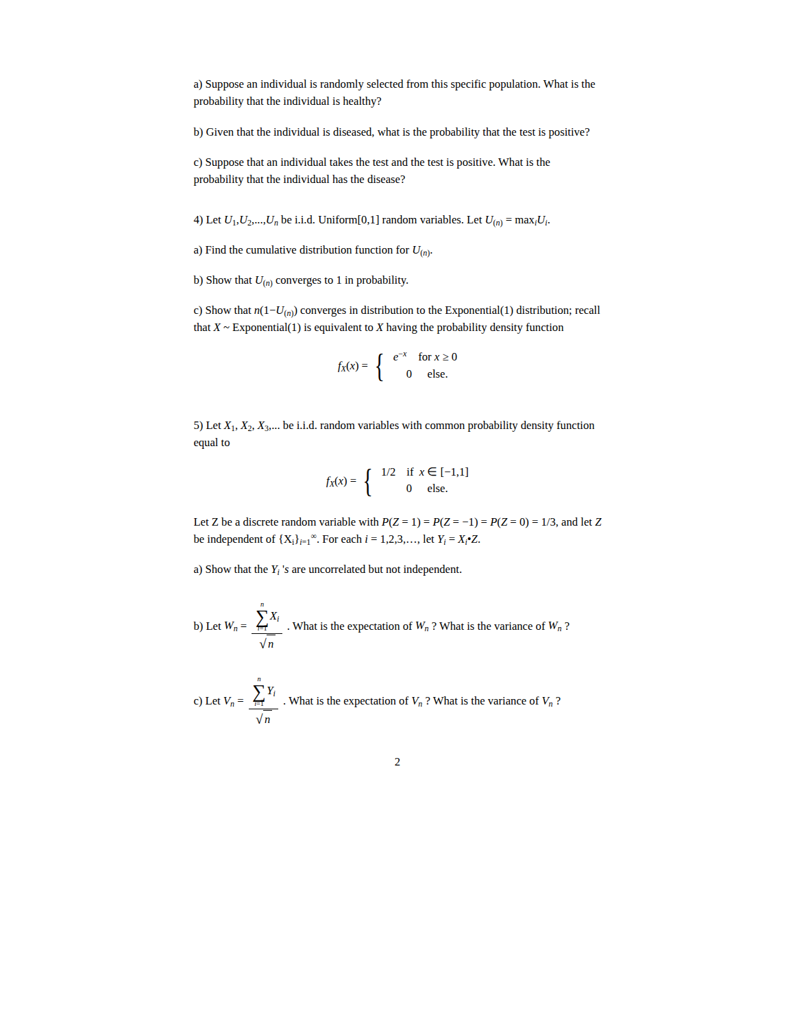a) Suppose an individual is randomly selected from this specific population. What is the probability that the individual is healthy?
b) Given that the individual is diseased, what is the probability that the test is positive?
c) Suppose that an individual takes the test and the test is positive. What is the probability that the individual has the disease?
4) Let U1,U2,...,Un be i.i.d. Uniform[0,1] random variables. Let U(n) = maxiUi.
a) Find the cumulative distribution function for U(n).
b) Show that U(n) converges to 1 in probability.
c) Show that n(1−U(n)) converges in distribution to the Exponential(1) distribution; recall that X ~ Exponential(1) is equivalent to X having the probability density function
fX(x) = { e−x for x ≥ 0 0 else.
5) Let X1, X2, X3,... be i.i.d. random variables with common probability density function equal to
fX(x) = { 1/2 if x ∈ [−1,1] 0 else.
Let Z be a discrete random variable with P(Z = 1) = P(Z = −1) = P(Z = 0) = 1/3, and let Z be independent of {Xi}i=1∞. For each i = 1,2,3,…, let Yi = Xi•Z.
a) Show that the Yi 's are uncorrelated but not independent.
b) Let Wn = n ∑ i=1 Xi √n . What is the expectation of Wn ? What is the variance of Wn ?
c) Let Vn = n ∑ i=1 Yi √n . What is the expectation of Vn ? What is the variance of Vn ?
2